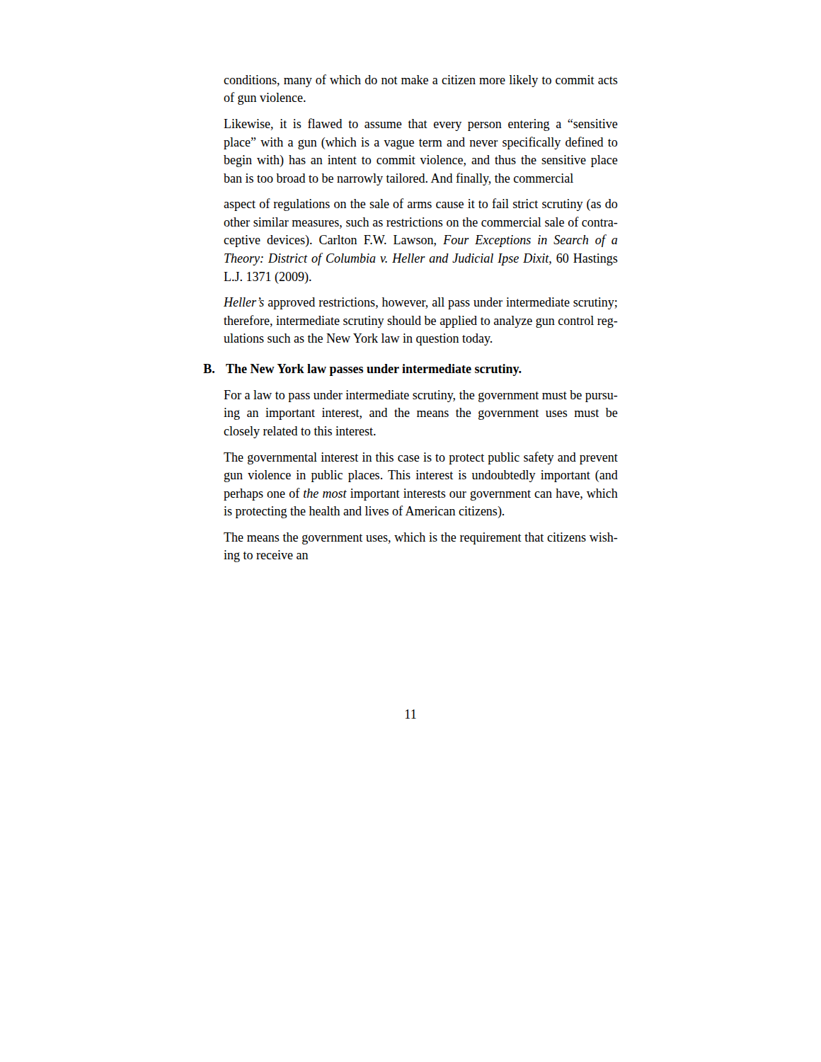conditions, many of which do not make a citizen more likely to commit acts of gun violence.
Likewise, it is flawed to assume that every person entering a “sensitive place” with a gun (which is a vague term and never specifically defined to begin with) has an intent to commit violence, and thus the sensitive place ban is too broad to be narrowly tailored. And finally, the commercial
aspect of regulations on the sale of arms cause it to fail strict scrutiny (as do other similar measures, such as restrictions on the commercial sale of contraceptive devices). Carlton F.W. Lawson, Four Exceptions in Search of a Theory: District of Columbia v. Heller and Judicial Ipse Dixit, 60 Hastings L.J. 1371 (2009).
Heller’s approved restrictions, however, all pass under intermediate scrutiny; therefore, intermediate scrutiny should be applied to analyze gun control regulations such as the New York law in question today.
B. The New York law passes under intermediate scrutiny.
For a law to pass under intermediate scrutiny, the government must be pursuing an important interest, and the means the government uses must be closely related to this interest.
The governmental interest in this case is to protect public safety and prevent gun violence in public places. This interest is undoubtedly important (and perhaps one of the most important interests our government can have, which is protecting the health and lives of American citizens).
The means the government uses, which is the requirement that citizens wishing to receive an
11